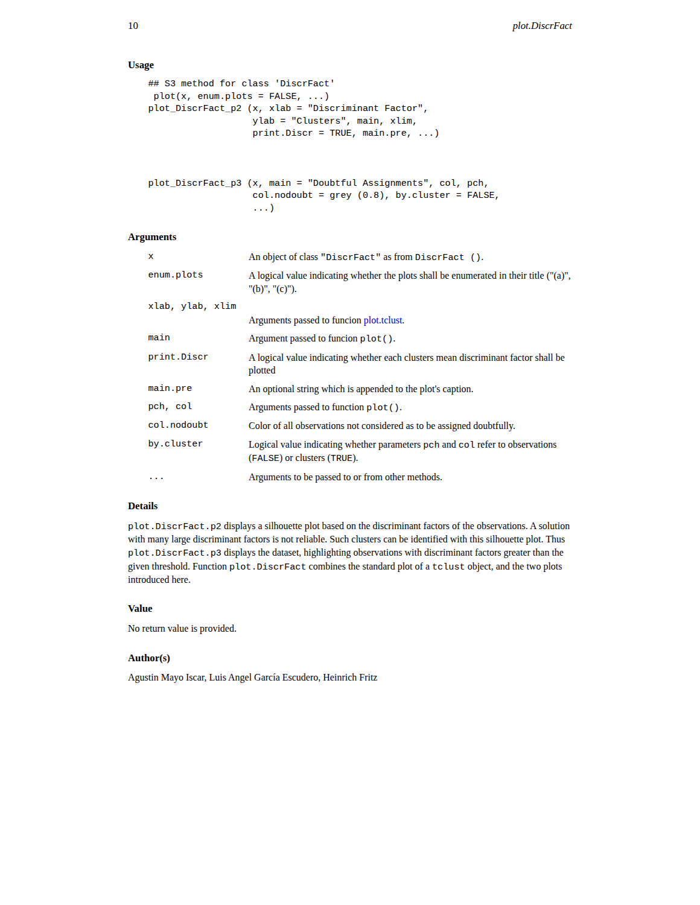10 plot.DiscrFact
Usage
## S3 method for class 'DiscrFact'
 plot(x, enum.plots = FALSE, ...)
plot_DiscrFact_p2 (x, xlab = "Discriminant Factor",
                   ylab = "Clusters", main, xlim,
                   print.Discr = TRUE, main.pre, ...)



plot_DiscrFact_p3 (x, main = "Doubtful Assignments", col, pch,
                   col.nodoubt = grey (0.8), by.cluster = FALSE,
                   ...)
Arguments
x
An object of class "DiscrFact" as from DiscrFact ().
enum.plots
A logical value indicating whether the plots shall be enumerated in their title ("(a)", "(b)", "(c)").
xlab, ylab, xlim
Arguments passed to funcion plot.tclust.
main
Argument passed to funcion plot().
print.Discr
A logical value indicating whether each clusters mean discriminant factor shall be plotted
main.pre
An optional string which is appended to the plot's caption.
pch, col
Arguments passed to function plot().
col.nodoubt
Color of all observations not considered as to be assigned doubtfully.
by.cluster
Logical value indicating whether parameters pch and col refer to observations (FALSE) or clusters (TRUE).
...
Arguments to be passed to or from other methods.
Details
plot.DiscrFact.p2 displays a silhouette plot based on the discriminant factors of the observations. A solution with many large discriminant factors is not reliable. Such clusters can be identified with this silhouette plot. Thus plot.DiscrFact.p3 displays the dataset, highlighting observations with discriminant factors greater than the given threshold. Function plot.DiscrFact combines the standard plot of a tclust object, and the two plots introduced here.
Value
No return value is provided.
Author(s)
Agustin Mayo Iscar, Luis Angel García Escudero, Heinrich Fritz